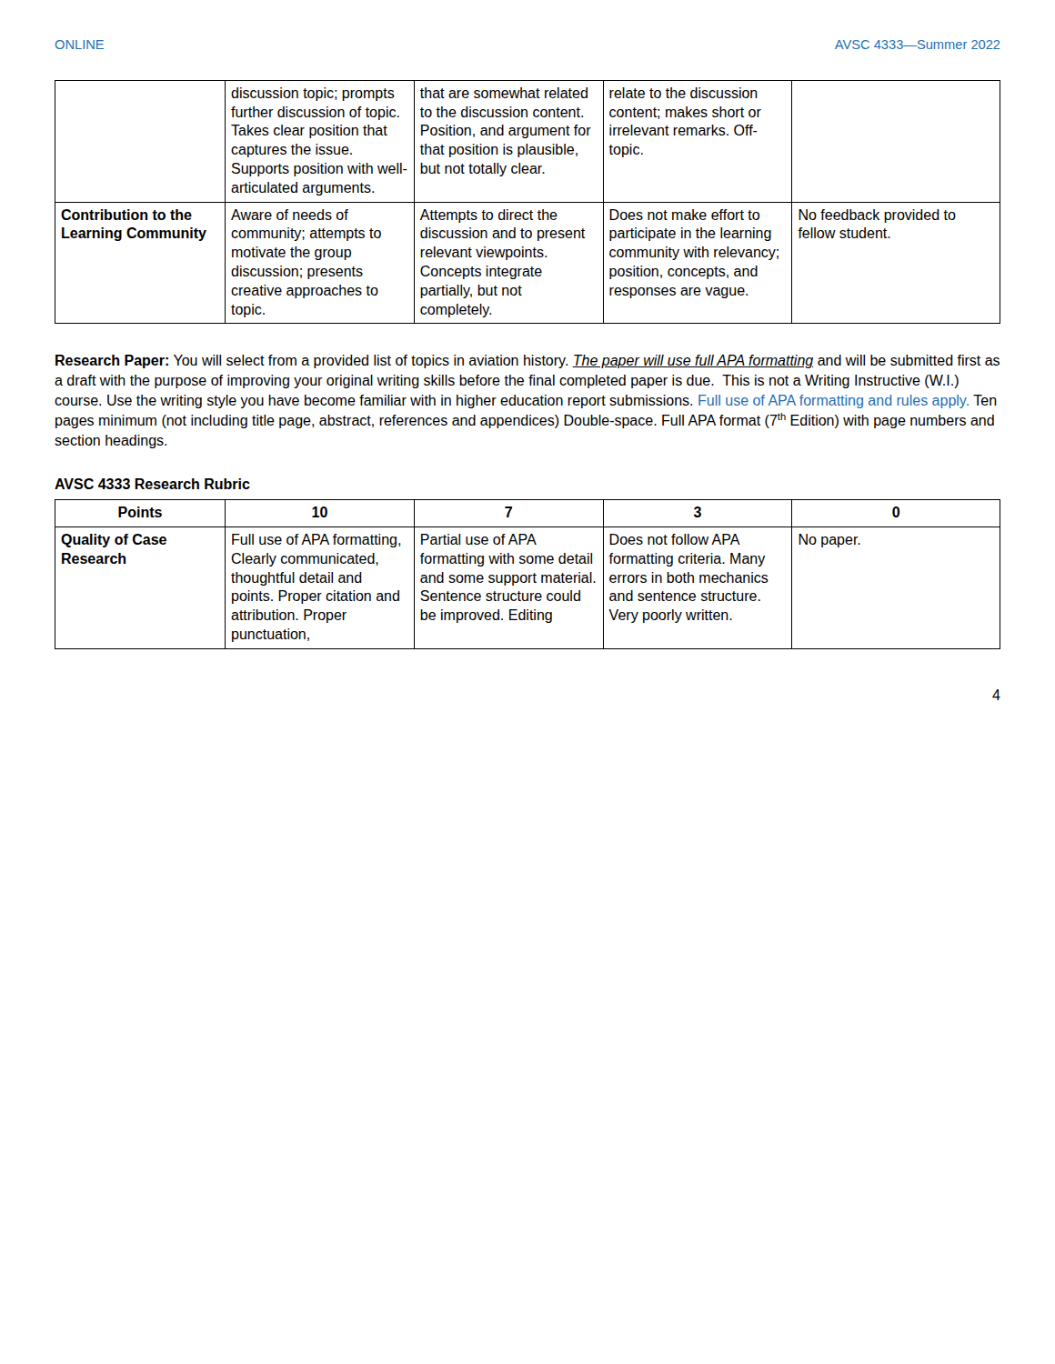ONLINE AVSC 4333—Summer 2022
| | discussion topic; prompts further discussion of topic. Takes clear position that captures the issue. Supports position with well-articulated arguments. | that are somewhat related to the discussion content. Position, and argument for that position is plausible, but not totally clear. | relate to the discussion content; makes short or irrelevant remarks. Off-topic. | |
| Contribution to the Learning Community | Aware of needs of community; attempts to motivate the group discussion; presents creative approaches to topic. | Attempts to direct the discussion and to present relevant viewpoints. Concepts integrate partially, but not completely. | Does not make effort to participate in the learning community with relevancy; position, concepts, and responses are vague. | No feedback provided to fellow student. |
Research Paper: You will select from a provided list of topics in aviation history. The paper will use full APA formatting and will be submitted first as a draft with the purpose of improving your original writing skills before the final completed paper is due. This is not a Writing Instructive (W.I.) course. Use the writing style you have become familiar with in higher education report submissions. Full use of APA formatting and rules apply. Ten pages minimum (not including title page, abstract, references and appendices) Double-space. Full APA format (7th Edition) with page numbers and section headings.
AVSC 4333 Research Rubric
| Points | 10 | 7 | 3 | 0 |
| --- | --- | --- | --- | --- |
| Quality of Case Research | Full use of APA formatting, Clearly communicated, thoughtful detail and points. Proper citation and attribution. Proper punctuation, | Partial use of APA formatting with some detail and some support material. Sentence structure could be improved. Editing | Does not follow APA formatting criteria. Many errors in both mechanics and sentence structure. Very poorly written. | No paper. |
4